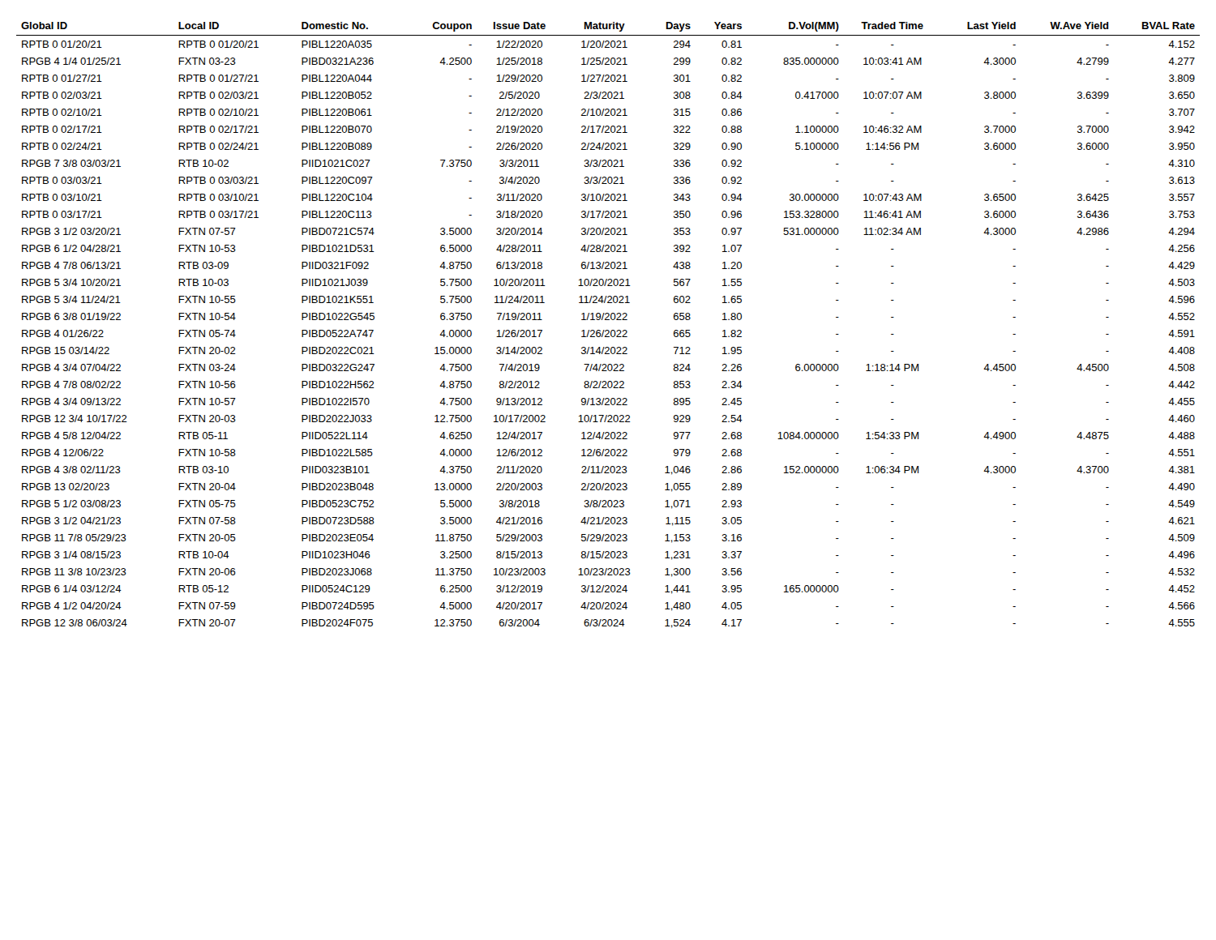| Global ID | Local ID | Domestic No. | Coupon | Issue Date | Maturity | Days | Years | D.Vol(MM) | Traded Time | Last Yield | W.Ave Yield | BVAL Rate |
| --- | --- | --- | --- | --- | --- | --- | --- | --- | --- | --- | --- | --- |
| RPTB 0 01/20/21 | RPTB 0 01/20/21 | PIBL1220A035 | - | 1/22/2020 | 1/20/2021 | 294 | 0.81 | - | - | - | - | 4.152 |
| RPGB 4 1/4 01/25/21 | FXTN 03-23 | PIBD0321A236 | 4.2500 | 1/25/2018 | 1/25/2021 | 299 | 0.82 | 835.000000 | 10:03:41 AM | 4.3000 | 4.2799 | 4.277 |
| RPTB 0 01/27/21 | RPTB 0 01/27/21 | PIBL1220A044 | - | 1/29/2020 | 1/27/2021 | 301 | 0.82 | - | - | - | - | 3.809 |
| RPTB 0 02/03/21 | RPTB 0 02/03/21 | PIBL1220B052 | - | 2/5/2020 | 2/3/2021 | 308 | 0.84 | 0.417000 | 10:07:07 AM | 3.8000 | 3.6399 | 3.650 |
| RPTB 0 02/10/21 | RPTB 0 02/10/21 | PIBL1220B061 | - | 2/12/2020 | 2/10/2021 | 315 | 0.86 | - | - | - | - | 3.707 |
| RPTB 0 02/17/21 | RPTB 0 02/17/21 | PIBL1220B070 | - | 2/19/2020 | 2/17/2021 | 322 | 0.88 | 1.100000 | 10:46:32 AM | 3.7000 | 3.7000 | 3.942 |
| RPTB 0 02/24/21 | RPTB 0 02/24/21 | PIBL1220B089 | - | 2/26/2020 | 2/24/2021 | 329 | 0.90 | 5.100000 | 1:14:56 PM | 3.6000 | 3.6000 | 3.950 |
| RPGB 7 3/8 03/03/21 | RTB 10-02 | PIID1021C027 | 7.3750 | 3/3/2011 | 3/3/2021 | 336 | 0.92 | - | - | - | - | 4.310 |
| RPTB 0 03/03/21 | RPTB 0 03/03/21 | PIBL1220C097 | - | 3/4/2020 | 3/3/2021 | 336 | 0.92 | - | - | - | - | 3.613 |
| RPTB 0 03/10/21 | RPTB 0 03/10/21 | PIBL1220C104 | - | 3/11/2020 | 3/10/2021 | 343 | 0.94 | 30.000000 | 10:07:43 AM | 3.6500 | 3.6425 | 3.557 |
| RPTB 0 03/17/21 | RPTB 0 03/17/21 | PIBL1220C113 | - | 3/18/2020 | 3/17/2021 | 350 | 0.96 | 153.328000 | 11:46:41 AM | 3.6000 | 3.6436 | 3.753 |
| RPGB 3 1/2 03/20/21 | FXTN 07-57 | PIBD0721C574 | 3.5000 | 3/20/2014 | 3/20/2021 | 353 | 0.97 | 531.000000 | 11:02:34 AM | 4.3000 | 4.2986 | 4.294 |
| RPGB 6 1/2 04/28/21 | FXTN 10-53 | PIBD1021D531 | 6.5000 | 4/28/2011 | 4/28/2021 | 392 | 1.07 | - | - | - | - | 4.256 |
| RPGB 4 7/8 06/13/21 | RTB 03-09 | PIID0321F092 | 4.8750 | 6/13/2018 | 6/13/2021 | 438 | 1.20 | - | - | - | - | 4.429 |
| RPGB 5 3/4 10/20/21 | RTB 10-03 | PIID1021J039 | 5.7500 | 10/20/2011 | 10/20/2021 | 567 | 1.55 | - | - | - | - | 4.503 |
| RPGB 5 3/4 11/24/21 | FXTN 10-55 | PIBD1021K551 | 5.7500 | 11/24/2011 | 11/24/2021 | 602 | 1.65 | - | - | - | - | 4.596 |
| RPGB 6 3/8 01/19/22 | FXTN 10-54 | PIBD1022G545 | 6.3750 | 7/19/2011 | 1/19/2022 | 658 | 1.80 | - | - | - | - | 4.552 |
| RPGB 4 01/26/22 | FXTN 05-74 | PIBD0522A747 | 4.0000 | 1/26/2017 | 1/26/2022 | 665 | 1.82 | - | - | - | - | 4.591 |
| RPGB 15 03/14/22 | FXTN 20-02 | PIBD2022C021 | 15.0000 | 3/14/2002 | 3/14/2022 | 712 | 1.95 | - | - | - | - | 4.408 |
| RPGB 4 3/4 07/04/22 | FXTN 03-24 | PIBD0322G247 | 4.7500 | 7/4/2019 | 7/4/2022 | 824 | 2.26 | 6.000000 | 1:18:14 PM | 4.4500 | 4.4500 | 4.508 |
| RPGB 4 7/8 08/02/22 | FXTN 10-56 | PIBD1022H562 | 4.8750 | 8/2/2012 | 8/2/2022 | 853 | 2.34 | - | - | - | - | 4.442 |
| RPGB 4 3/4 09/13/22 | FXTN 10-57 | PIBD1022I570 | 4.7500 | 9/13/2012 | 9/13/2022 | 895 | 2.45 | - | - | - | - | 4.455 |
| RPGB 12 3/4 10/17/22 | FXTN 20-03 | PIBD2022J033 | 12.7500 | 10/17/2002 | 10/17/2022 | 929 | 2.54 | - | - | - | - | 4.460 |
| RPGB 4 5/8 12/04/22 | RTB 05-11 | PIID0522L114 | 4.6250 | 12/4/2017 | 12/4/2022 | 977 | 2.68 | 1084.000000 | 1:54:33 PM | 4.4900 | 4.4875 | 4.488 |
| RPGB 4 12/06/22 | FXTN 10-58 | PIBD1022L585 | 4.0000 | 12/6/2012 | 12/6/2022 | 979 | 2.68 | - | - | - | - | 4.551 |
| RPGB 4 3/8 02/11/23 | RTB 03-10 | PIID0323B101 | 4.3750 | 2/11/2020 | 2/11/2023 | 1,046 | 2.86 | 152.000000 | 1:06:34 PM | 4.3000 | 4.3700 | 4.381 |
| RPGB 13 02/20/23 | FXTN 20-04 | PIBD2023B048 | 13.0000 | 2/20/2003 | 2/20/2023 | 1,055 | 2.89 | - | - | - | - | 4.490 |
| RPGB 5 1/2 03/08/23 | FXTN 05-75 | PIBD0523C752 | 5.5000 | 3/8/2018 | 3/8/2023 | 1,071 | 2.93 | - | - | - | - | 4.549 |
| RPGB 3 1/2 04/21/23 | FXTN 07-58 | PIBD0723D588 | 3.5000 | 4/21/2016 | 4/21/2023 | 1,115 | 3.05 | - | - | - | - | 4.621 |
| RPGB 11 7/8 05/29/23 | FXTN 20-05 | PIBD2023E054 | 11.8750 | 5/29/2003 | 5/29/2023 | 1,153 | 3.16 | - | - | - | - | 4.509 |
| RPGB 3 1/4 08/15/23 | RTB 10-04 | PIID1023H046 | 3.2500 | 8/15/2013 | 8/15/2023 | 1,231 | 3.37 | - | - | - | - | 4.496 |
| RPGB 11 3/8 10/23/23 | FXTN 20-06 | PIBD2023J068 | 11.3750 | 10/23/2003 | 10/23/2023 | 1,300 | 3.56 | - | - | - | - | 4.532 |
| RPGB 6 1/4 03/12/24 | RTB 05-12 | PIID0524C129 | 6.2500 | 3/12/2019 | 3/12/2024 | 1,441 | 3.95 | 165.000000 | - | - | - | 4.452 |
| RPGB 4 1/2 04/20/24 | FXTN 07-59 | PIBD0724D595 | 4.5000 | 4/20/2017 | 4/20/2024 | 1,480 | 4.05 | - | - | - | - | 4.566 |
| RPGB 12 3/8 06/03/24 | FXTN 20-07 | PIBD2024F075 | 12.3750 | 6/3/2004 | 6/3/2024 | 1,524 | 4.17 | - | - | - | - | 4.555 |